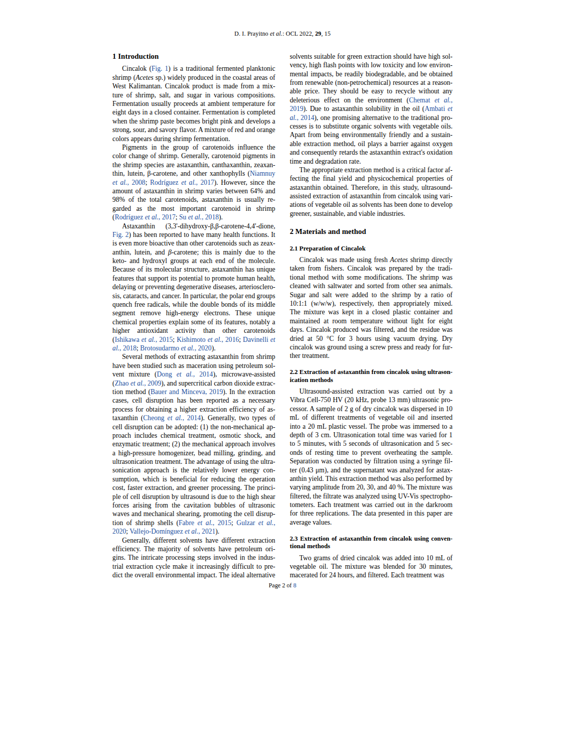D. I. Prayitno et al.: OCL 2022, 29, 15
1 Introduction
Cincalok (Fig. 1) is a traditional fermented planktonic shrimp (Acetes sp.) widely produced in the coastal areas of West Kalimantan. Cincalok product is made from a mixture of shrimp, salt, and sugar in various compositions. Fermentation usually proceeds at ambient temperature for eight days in a closed container. Fermentation is completed when the shrimp paste becomes bright pink and develops a strong, sour, and savory flavor. A mixture of red and orange colors appears during shrimp fermentation.
Pigments in the group of carotenoids influence the color change of shrimp. Generally, carotenoid pigments in the shrimp species are astaxanthin, canthaxanthin, zeaxanthin, lutein, β-carotene, and other xanthophylls (Niamnuy et al., 2008; Rodríguez et al., 2017). However, since the amount of astaxanthin in shrimp varies between 64% and 98% of the total carotenoids, astaxanthin is usually regarded as the most important carotenoid in shrimp (Rodríguez et al., 2017; Su et al., 2018).
Astaxanthin (3,3'-dihydroxy-β,β-carotene-4,4'-dione, Fig. 2) has been reported to have many health functions. It is even more bioactive than other carotenoids such as zeaxanthin, lutein, and β-carotene; this is mainly due to the keto- and hydroxyl groups at each end of the molecule. Because of its molecular structure, astaxanthin has unique features that support its potential to promote human health, delaying or preventing degenerative diseases, arteriosclerosis, cataracts, and cancer. In particular, the polar end groups quench free radicals, while the double bonds of its middle segment remove high-energy electrons. These unique chemical properties explain some of its features, notably a higher antioxidant activity than other carotenoids (Ishikawa et al., 2015; Kishimoto et al., 2016; Davinelli et al., 2018; Brotosudarmo et al., 2020).
Several methods of extracting astaxanthin from shrimp have been studied such as maceration using petroleum solvent mixture (Dong et al., 2014), microwave-assisted (Zhao et al., 2009), and supercritical carbon dioxide extraction method (Bauer and Minceva, 2019). In the extraction cases, cell disruption has been reported as a necessary process for obtaining a higher extraction efficiency of astaxanthin (Cheong et al., 2014). Generally, two types of cell disruption can be adopted: (1) the non-mechanical approach includes chemical treatment, osmotic shock, and enzymatic treatment; (2) the mechanical approach involves a high-pressure homogenizer, bead milling, grinding, and ultrasonication treatment. The advantage of using the ultrasonication approach is the relatively lower energy consumption, which is beneficial for reducing the operation cost, faster extraction, and greener processing. The principle of cell disruption by ultrasound is due to the high shear forces arising from the cavitation bubbles of ultrasonic waves and mechanical shearing, promoting the cell disruption of shrimp shells (Fabre et al., 2015; Gulzar et al., 2020; Vallejo-Domínguez et al., 2021).
Generally, different solvents have different extraction efficiency. The majority of solvents have petroleum origins. The intricate processing steps involved in the industrial extraction cycle make it increasingly difficult to predict the overall environmental impact. The ideal alternative solvents suitable for green extraction should have high solvency, high flash points with low toxicity and low environmental impacts, be readily biodegradable, and be obtained from renewable (non-petrochemical) resources at a reasonable price. They should be easy to recycle without any deleterious effect on the environment (Chemat et al., 2019). Due to astaxanthin solubility in the oil (Ambati et al., 2014), one promising alternative to the traditional processes is to substitute organic solvents with vegetable oils. Apart from being environmentally friendly and a sustainable extraction method, oil plays a barrier against oxygen and consequently retards the astaxanthin extract's oxidation time and degradation rate.
The appropriate extraction method is a critical factor affecting the final yield and physicochemical properties of astaxanthin obtained. Therefore, in this study, ultrasound-assisted extraction of astaxanthin from cincalok using variations of vegetable oil as solvents has been done to develop greener, sustainable, and viable industries.
2 Materials and method
2.1 Preparation of Cincalok
Cincalok was made using fresh Acetes shrimp directly taken from fishers. Cincalok was prepared by the traditional method with some modifications. The shrimp was cleaned with saltwater and sorted from other sea animals. Sugar and salt were added to the shrimp by a ratio of 10:1:1 (w/w/w), respectively, then appropriately mixed. The mixture was kept in a closed plastic container and maintained at room temperature without light for eight days. Cincalok produced was filtered, and the residue was dried at 50 °C for 3 hours using vacuum drying. Dry cincalok was ground using a screw press and ready for further treatment.
2.2 Extraction of astaxanthin from cincalok using ultrasonication methods
Ultrasound-assisted extraction was carried out by a Vibra Cell-750 HV (20 kHz, probe 13 mm) ultrasonic processor. A sample of 2 g of dry cincalok was dispersed in 10 mL of different treatments of vegetable oil and inserted into a 20 mL plastic vessel. The probe was immersed to a depth of 3 cm. Ultrasonication total time was varied for 1 to 5 minutes, with 5 seconds of ultrasonication and 5 seconds of resting time to prevent overheating the sample. Separation was conducted by filtration using a syringe filter (0.43 μm), and the supernatant was analyzed for astaxanthin yield. This extraction method was also performed by varying amplitude from 20, 30, and 40 %. The mixture was filtered, the filtrate was analyzed using UV-Vis spectrophotometers. Each treatment was carried out in the darkroom for three replications. The data presented in this paper are average values.
2.3 Extraction of astaxanthin from cincalok using conventional methods
Two grams of dried cincalok was added into 10 mL of vegetable oil. The mixture was blended for 30 minutes, macerated for 24 hours, and filtered. Each treatment was
Page 2 of 8